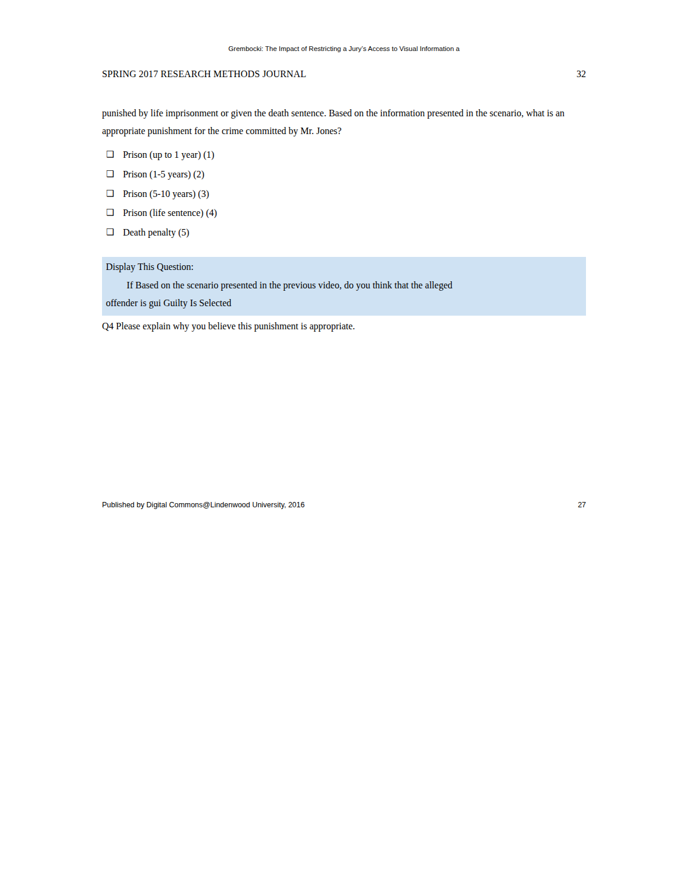Grembocki: The Impact of Restricting a Jury’s Access to Visual Information a
SPRING 2017 RESEARCH METHODS JOURNAL 32
punished by life imprisonment or given the death sentence. Based on the information presented in the scenario, what is an appropriate punishment for the crime committed by Mr. Jones?
Prison (up to 1 year) (1)
Prison (1-5 years) (2)
Prison (5-10 years) (3)
Prison (life sentence) (4)
Death penalty (5)
Display This Question:
If Based on the scenario presented in the previous video, do you think that the alleged
offender is gui Guilty Is Selected
Q4 Please explain why you believe this punishment is appropriate.
Published by Digital Commons@Lindenwood University, 2016 27